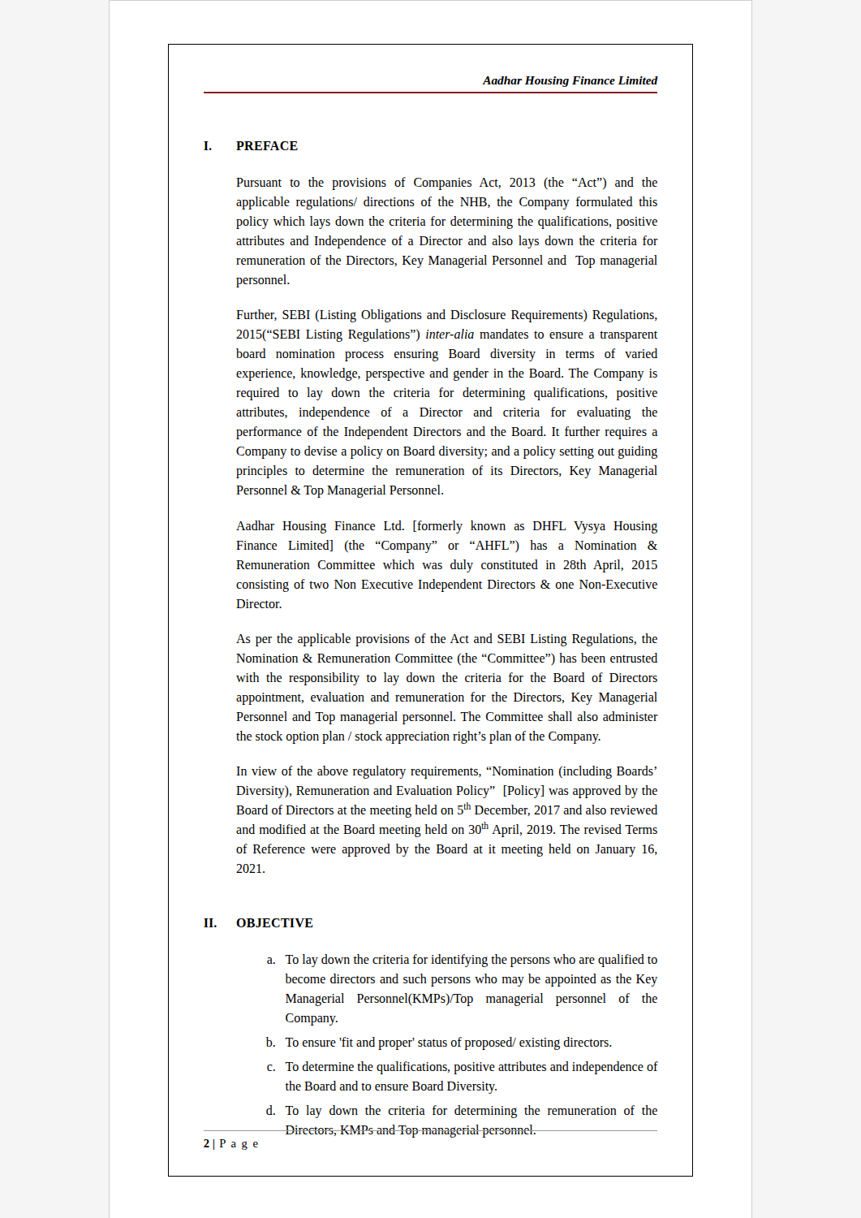Aadhar Housing Finance Limited
I.
PREFACE
Pursuant to the provisions of Companies Act, 2013 (the “Act”) and the applicable regulations/ directions of the NHB, the Company formulated this policy which lays down the criteria for determining the qualifications, positive attributes and Independence of a Director and also lays down the criteria for remuneration of the Directors, Key Managerial Personnel and Top managerial personnel.
Further, SEBI (Listing Obligations and Disclosure Requirements) Regulations, 2015(“SEBI Listing Regulations”) inter-alia mandates to ensure a transparent board nomination process ensuring Board diversity in terms of varied experience, knowledge, perspective and gender in the Board. The Company is required to lay down the criteria for determining qualifications, positive attributes, independence of a Director and criteria for evaluating the performance of the Independent Directors and the Board. It further requires a Company to devise a policy on Board diversity; and a policy setting out guiding principles to determine the remuneration of its Directors, Key Managerial Personnel & Top Managerial Personnel.
Aadhar Housing Finance Ltd. [formerly known as DHFL Vysya Housing Finance Limited] (the “Company” or “AHFL”) has a Nomination & Remuneration Committee which was duly constituted in 28th April, 2015 consisting of two Non Executive Independent Directors & one Non-Executive Director.
As per the applicable provisions of the Act and SEBI Listing Regulations, the Nomination & Remuneration Committee (the “Committee”) has been entrusted with the responsibility to lay down the criteria for the Board of Directors appointment, evaluation and remuneration for the Directors, Key Managerial Personnel and Top managerial personnel. The Committee shall also administer the stock option plan / stock appreciation right’s plan of the Company.
In view of the above regulatory requirements, “Nomination (including Boards’ Diversity), Remuneration and Evaluation Policy” [Policy] was approved by the Board of Directors at the meeting held on 5th December, 2017 and also reviewed and modified at the Board meeting held on 30th April, 2019. The revised Terms of Reference were approved by the Board at it meeting held on January 16, 2021.
II.
OBJECTIVE
To lay down the criteria for identifying the persons who are qualified to become directors and such persons who may be appointed as the Key Managerial Personnel(KMPs)/Top managerial personnel of the Company.
To ensure 'fit and proper' status of proposed/ existing directors.
To determine the qualifications, positive attributes and independence of the Board and to ensure Board Diversity.
To lay down the criteria for determining the remuneration of the Directors, KMPs and Top managerial personnel.
2 | P a g e